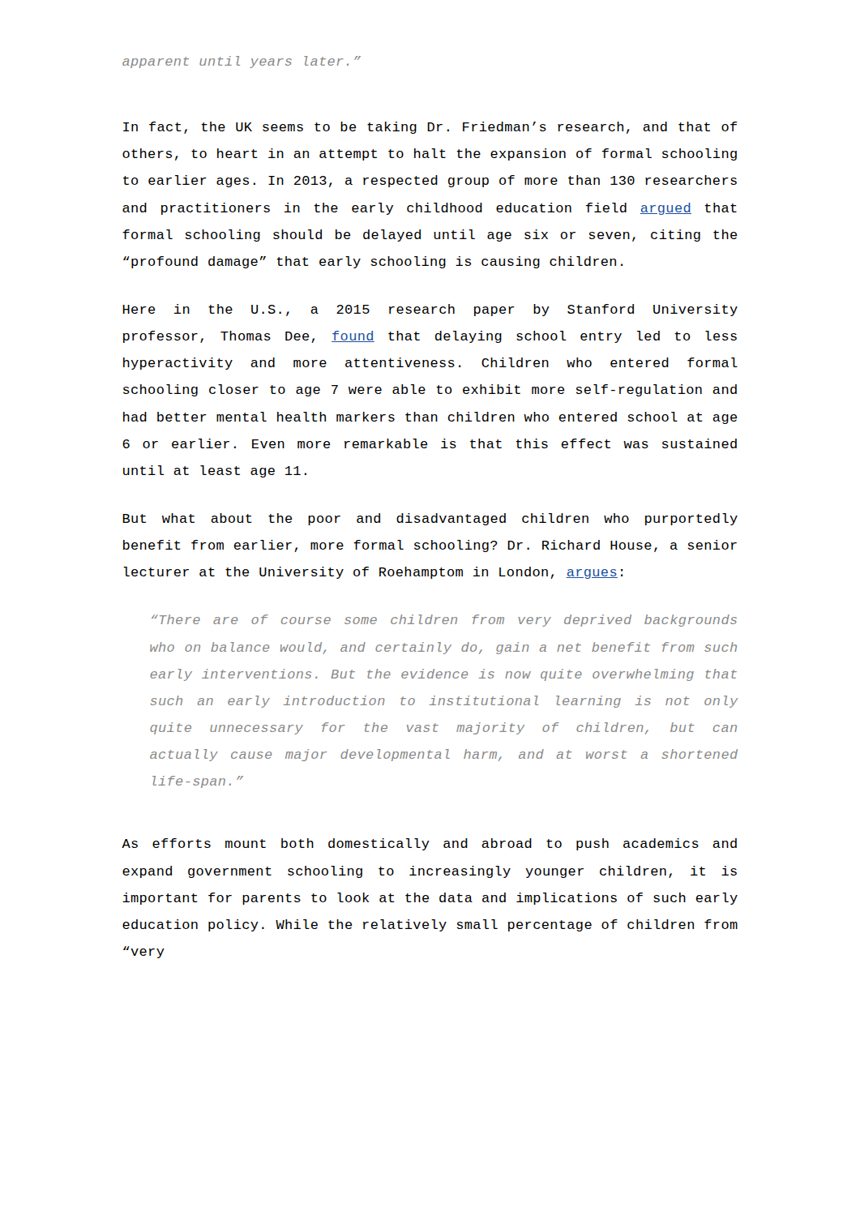apparent until years later.”
In fact, the UK seems to be taking Dr. Friedman’s research, and that of others, to heart in an attempt to halt the expansion of formal schooling to earlier ages. In 2013, a respected group of more than 130 researchers and practitioners in the early childhood education field argued that formal schooling should be delayed until age six or seven, citing the “profound damage” that early schooling is causing children.
Here in the U.S., a 2015 research paper by Stanford University professor, Thomas Dee, found that delaying school entry led to less hyperactivity and more attentiveness. Children who entered formal schooling closer to age 7 were able to exhibit more self-regulation and had better mental health markers than children who entered school at age 6 or earlier. Even more remarkable is that this effect was sustained until at least age 11.
But what about the poor and disadvantaged children who purportedly benefit from earlier, more formal schooling? Dr. Richard House, a senior lecturer at the University of Roehamptom in London, argues:
“There are of course some children from very deprived backgrounds who on balance would, and certainly do, gain a net benefit from such early interventions. But the evidence is now quite overwhelming that such an early introduction to institutional learning is not only quite unnecessary for the vast majority of children, but can actually cause major developmental harm, and at worst a shortened life-span.”
As efforts mount both domestically and abroad to push academics and expand government schooling to increasingly younger children, it is important for parents to look at the data and implications of such early education policy. While the relatively small percentage of children from “very